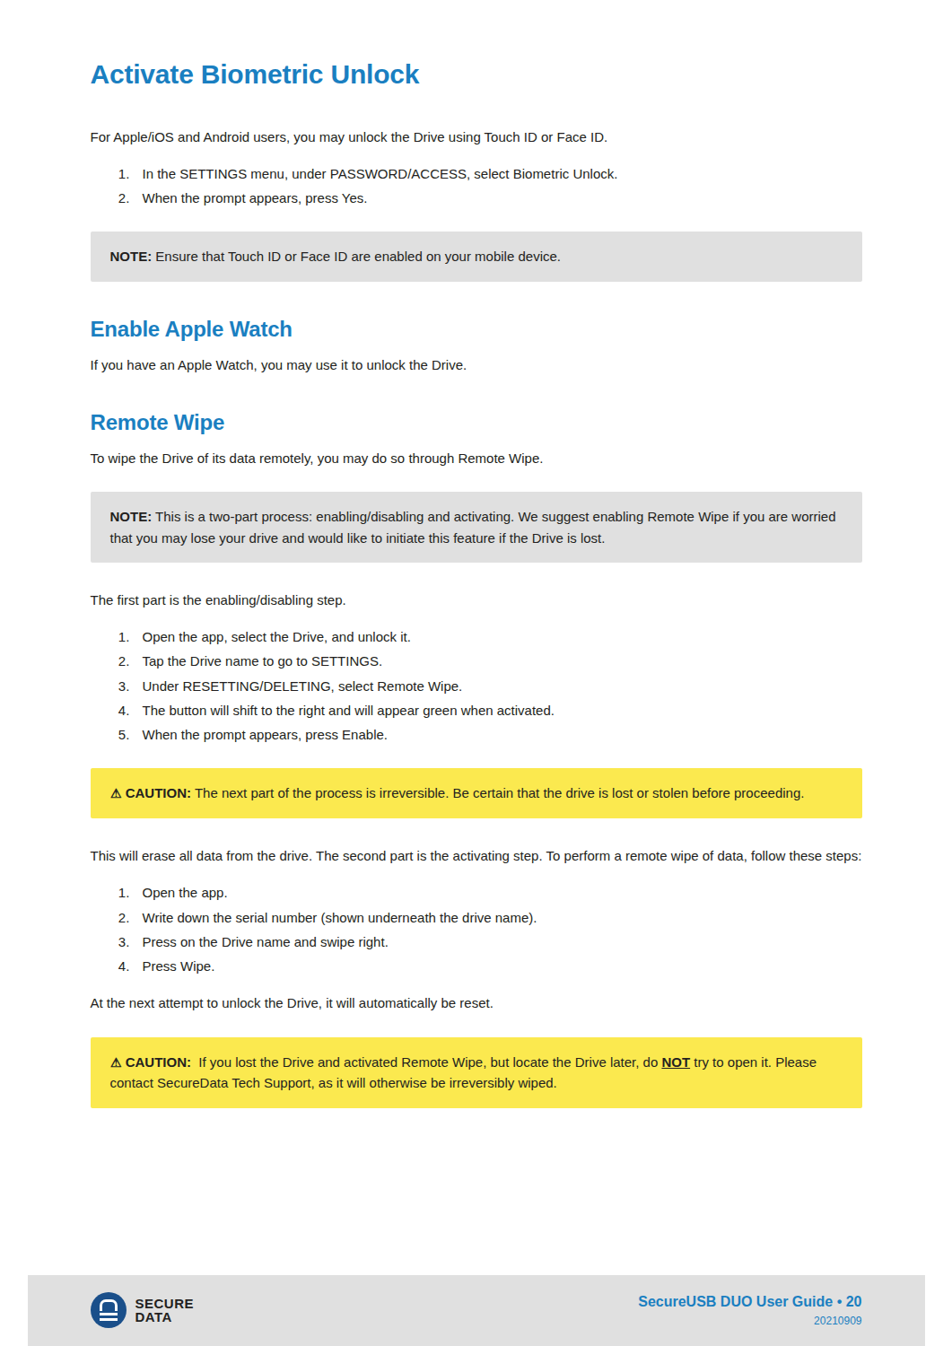Activate Biometric Unlock
For Apple/iOS and Android users, you may unlock the Drive using Touch ID or Face ID.
In the SETTINGS menu, under PASSWORD/ACCESS, select Biometric Unlock.
When the prompt appears, press Yes.
NOTE: Ensure that Touch ID or Face ID are enabled on your mobile device.
Enable Apple Watch
If you have an Apple Watch, you may use it to unlock the Drive.
Remote Wipe
To wipe the Drive of its data remotely, you may do so through Remote Wipe.
NOTE: This is a two-part process: enabling/disabling and activating. We suggest enabling Remote Wipe if you are worried that you may lose your drive and would like to initiate this feature if the Drive is lost.
The first part is the enabling/disabling step.
Open the app, select the Drive, and unlock it.
Tap the Drive name to go to SETTINGS.
Under RESETTING/DELETING, select Remote Wipe.
The button will shift to the right and will appear green when activated.
When the prompt appears, press Enable.
⚠ CAUTION: The next part of the process is irreversible. Be certain that the drive is lost or stolen before proceeding.
This will erase all data from the drive. The second part is the activating step. To perform a remote wipe of data, follow these steps:
Open the app.
Write down the serial number (shown underneath the drive name).
Press on the Drive name and swipe right.
Press Wipe.
At the next attempt to unlock the Drive, it will automatically be reset.
⚠ CAUTION: If you lost the Drive and activated Remote Wipe, but locate the Drive later, do NOT try to open it. Please contact SecureData Tech Support, as it will otherwise be irreversibly wiped.
SECURE
DATA
SecureUSB DUO User Guide • 20
20210909